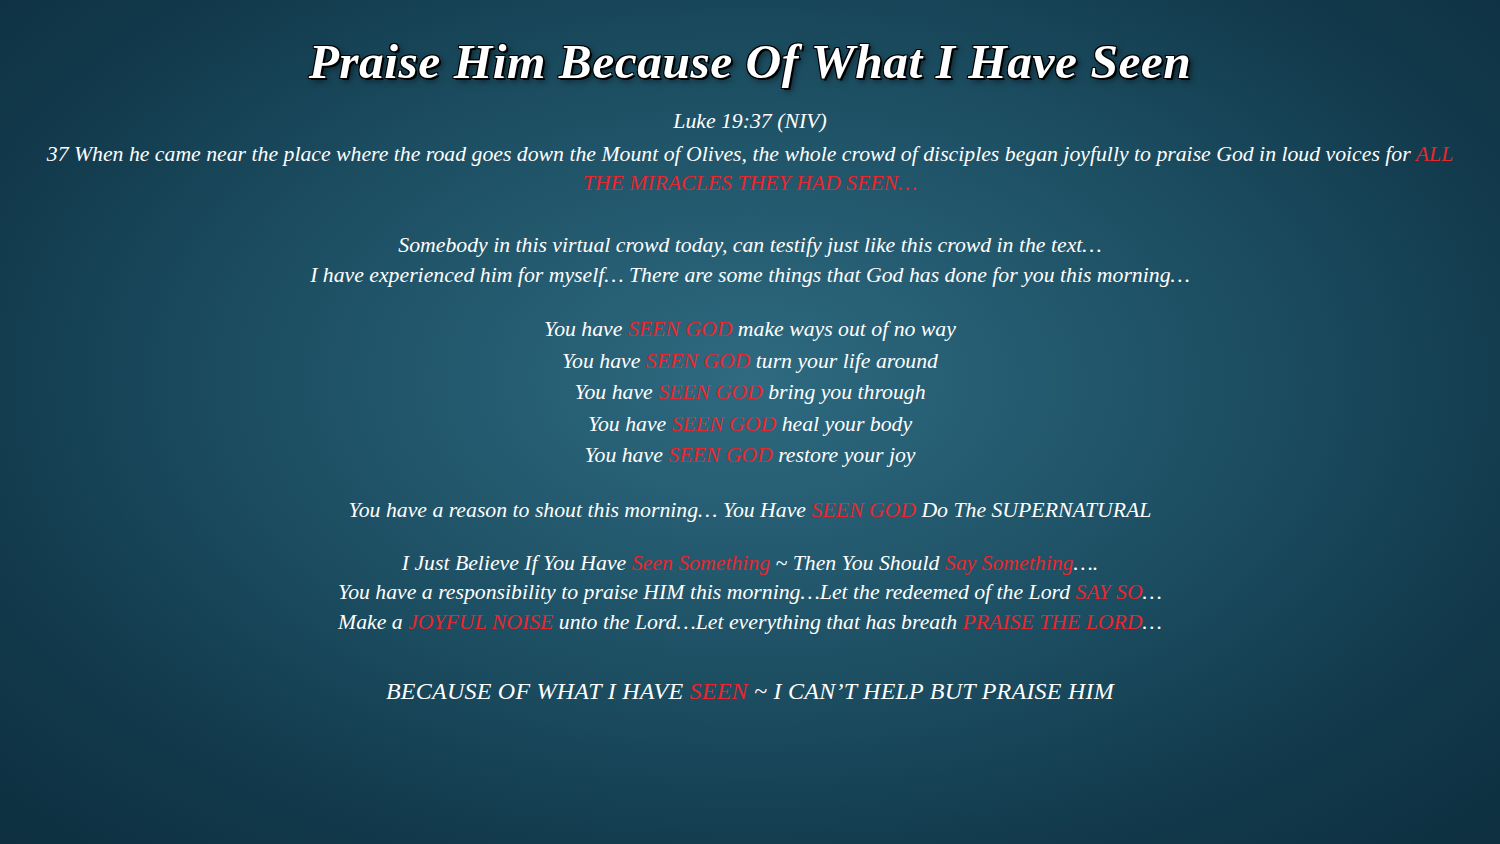Praise Him Because Of What I Have Seen
Luke 19:37 (NIV)
37 When he came near the place where the road goes down the Mount of Olives, the whole crowd of disciples began joyfully to praise God in loud voices for ALL THE MIRACLES THEY HAD SEEN…
Somebody in this virtual crowd today, can testify just like this crowd in the text…
I have experienced him for myself… There are some things that God has done for you this morning…
You have SEEN GOD make ways out of no way
You have SEEN GOD turn your life around
You have SEEN GOD bring you through
You have SEEN GOD heal your body
You have SEEN GOD restore your joy
You have a reason to shout this morning… You Have SEEN GOD Do The SUPERNATURAL
I Just Believe If You Have Seen Something ~ Then You Should Say Something….
You have a responsibility to praise HIM this morning…Let the redeemed of the Lord SAY SO…
Make a JOYFUL NOISE unto the Lord…Let everything that has breath PRAISE THE LORD…
BECAUSE OF WHAT I HAVE SEEN ~ I CAN’T HELP BUT PRAISE HIM